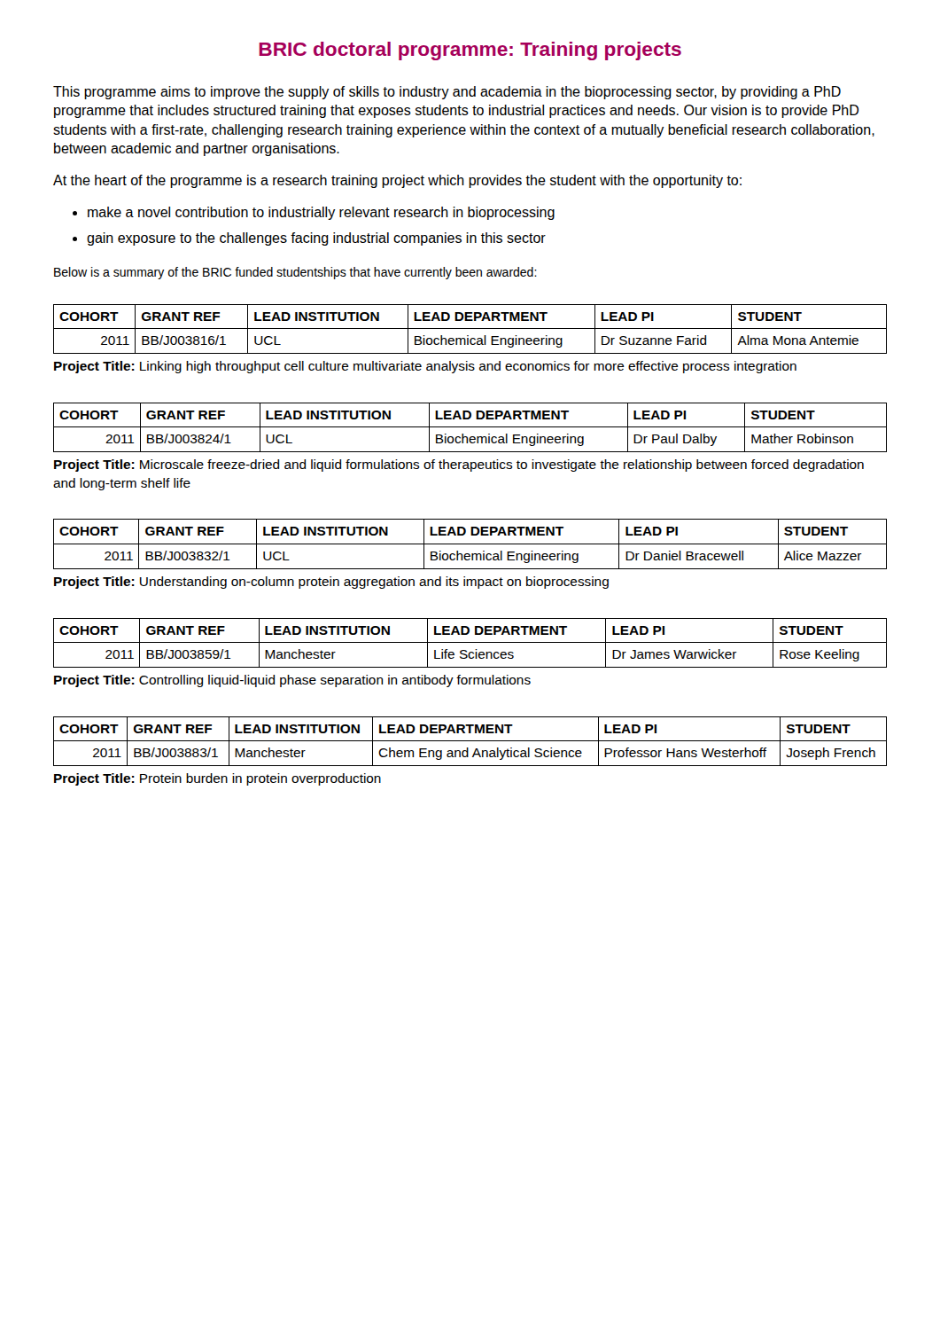BRIC doctoral programme: Training projects
This programme aims to improve the supply of skills to industry and academia in the bioprocessing sector, by providing a PhD programme that includes structured training that exposes students to industrial practices and needs. Our vision is to provide PhD students with a first-rate, challenging research training experience within the context of a mutually beneficial research collaboration, between academic and partner organisations.
At the heart of the programme is a research training project which provides the student with the opportunity to:
make a novel contribution to industrially relevant research in bioprocessing
gain exposure to the challenges facing industrial companies in this sector
Below is a summary of the BRIC funded studentships that have currently been awarded:
| COHORT | GRANT REF | LEAD INSTITUTION | LEAD DEPARTMENT | LEAD PI | STUDENT |
| --- | --- | --- | --- | --- | --- |
| 2011 | BB/J003816/1 | UCL | Biochemical Engineering | Dr Suzanne Farid | Alma Mona Antemie |
Project Title: Linking high throughput cell culture multivariate analysis and economics for more effective process integration
| COHORT | GRANT REF | LEAD INSTITUTION | LEAD DEPARTMENT | LEAD PI | STUDENT |
| --- | --- | --- | --- | --- | --- |
| 2011 | BB/J003824/1 | UCL | Biochemical Engineering | Dr Paul Dalby | Mather Robinson |
Project Title: Microscale freeze-dried and liquid formulations of therapeutics to investigate the relationship between forced degradation and long-term shelf life
| COHORT | GRANT REF | LEAD INSTITUTION | LEAD DEPARTMENT | LEAD PI | STUDENT |
| --- | --- | --- | --- | --- | --- |
| 2011 | BB/J003832/1 | UCL | Biochemical Engineering | Dr Daniel Bracewell | Alice Mazzer |
Project Title: Understanding on-column protein aggregation and its impact on bioprocessing
| COHORT | GRANT REF | LEAD INSTITUTION | LEAD DEPARTMENT | LEAD PI | STUDENT |
| --- | --- | --- | --- | --- | --- |
| 2011 | BB/J003859/1 | Manchester | Life Sciences | Dr James Warwicker | Rose Keeling |
Project Title: Controlling liquid-liquid phase separation in antibody formulations
| COHORT | GRANT REF | LEAD INSTITUTION | LEAD DEPARTMENT | LEAD PI | STUDENT |
| --- | --- | --- | --- | --- | --- |
| 2011 | BB/J003883/1 | Manchester | Chem Eng and Analytical Science | Professor Hans Westerhoff | Joseph French |
Project Title: Protein burden in protein overproduction